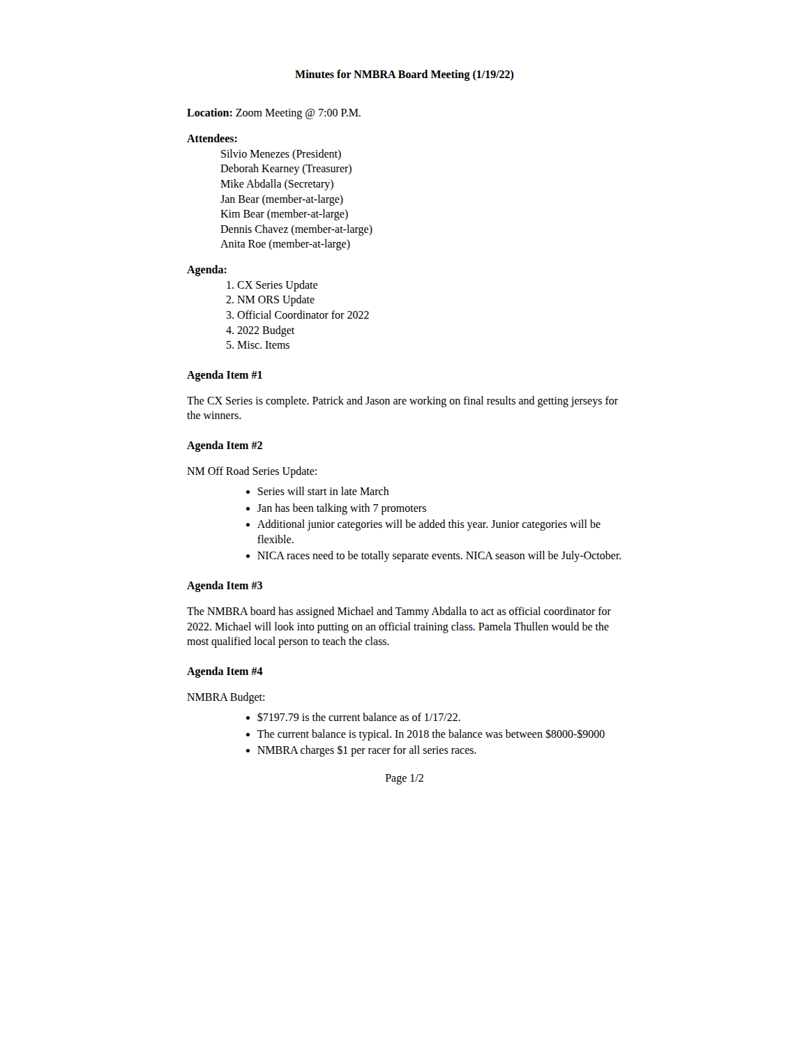Minutes for NMBRA Board Meeting (1/19/22)
Location: Zoom Meeting @ 7:00 P.M.
Attendees:
Silvio Menezes (President)
Deborah Kearney (Treasurer)
Mike Abdalla (Secretary)
Jan Bear (member-at-large)
Kim Bear (member-at-large)
Dennis Chavez (member-at-large)
Anita Roe (member-at-large)
Agenda:
CX Series Update
NM ORS Update
Official Coordinator for 2022
2022 Budget
Misc. Items
Agenda Item #1
The CX Series is complete. Patrick and Jason are working on final results and getting jerseys for the winners.
Agenda Item #2
NM Off Road Series Update:
Series will start in late March
Jan has been talking with 7 promoters
Additional junior categories will be added this year. Junior categories will be flexible.
NICA races need to be totally separate events. NICA season will be July-October.
Agenda Item #3
The NMBRA board has assigned Michael and Tammy Abdalla to act as official coordinator for 2022. Michael will look into putting on an official training class. Pamela Thullen would be the most qualified local person to teach the class.
Agenda Item #4
NMBRA Budget:
$7197.79 is the current balance as of 1/17/22.
The current balance is typical. In 2018 the balance was between $8000-$9000
NMBRA charges $1 per racer for all series races.
Page 1/2